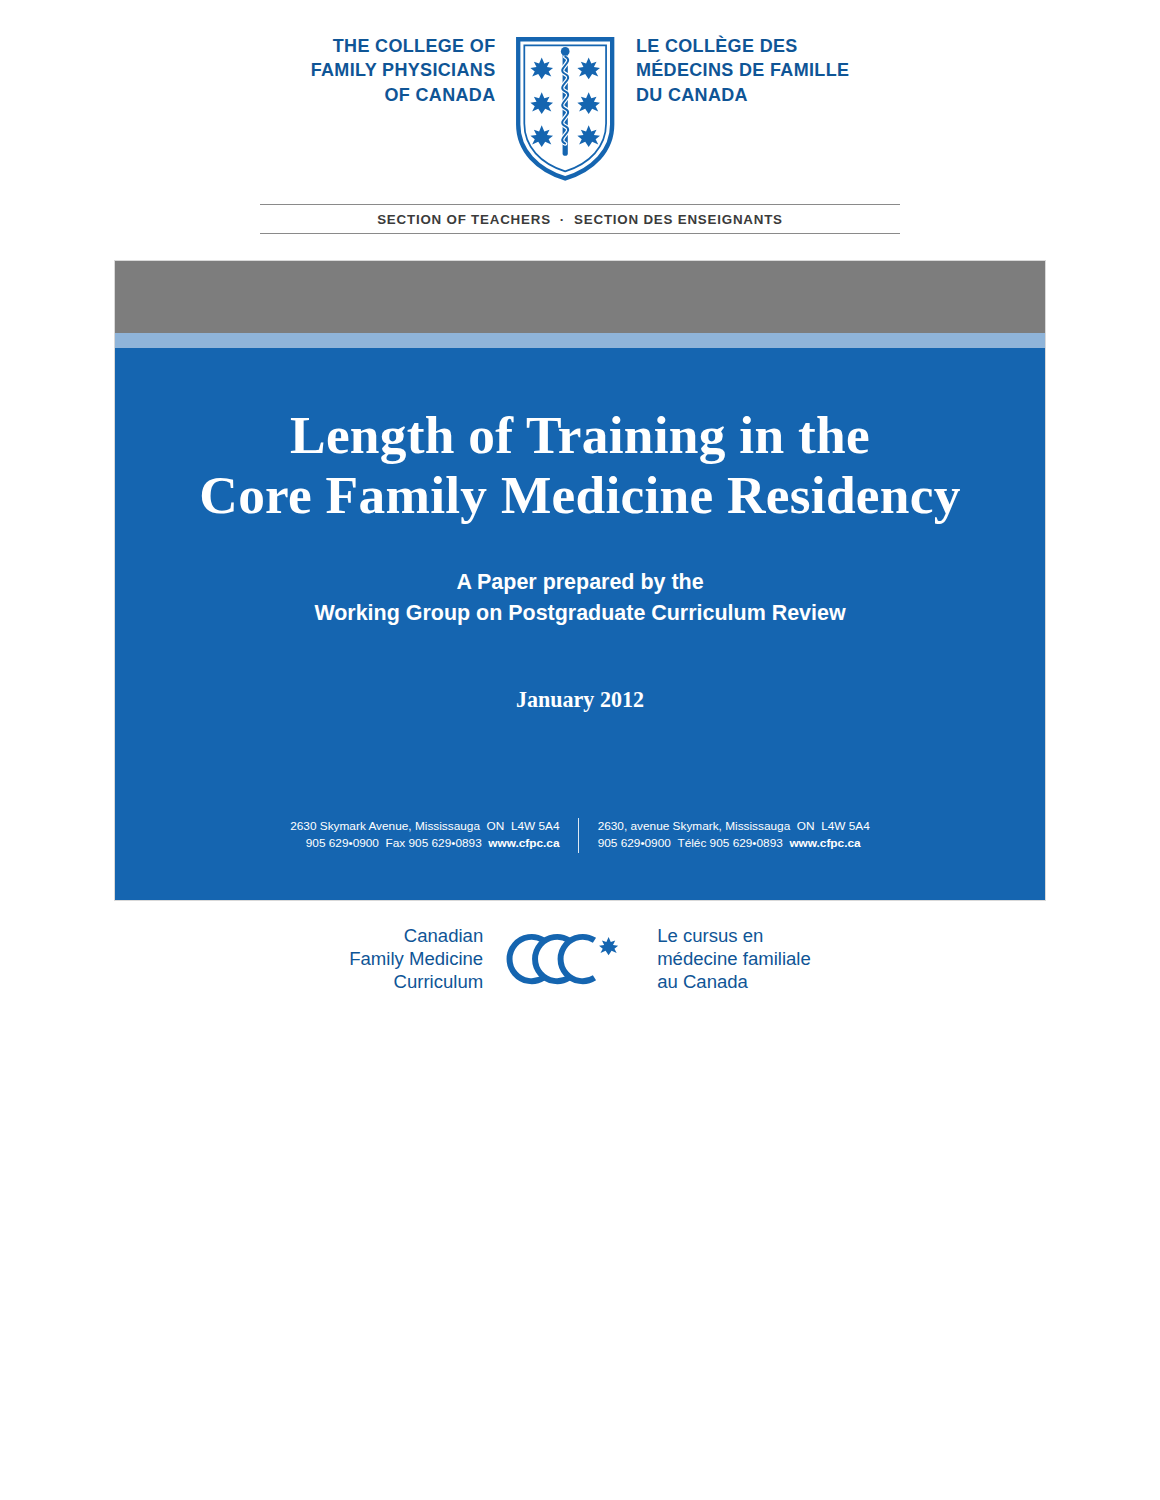The College of
Family Physicians
of Canada
Le Collège des
Médecins de Famille
du Canada
Section of Teachers · Section des Enseignants
Length of Training in the
Core Family Medicine Residency
A Paper prepared by the
Working Group on Postgraduate Curriculum Review
January 2012
2630 Skymark Avenue, Mississauga ON L4W 5A4
905 629•0900 Fax 905 629•0893 www.cfpc.ca
2630, avenue Skymark, Mississauga ON L4W 5A4
905 629•0900 Téléc 905 629•0893 www.cfpc.ca
Canadian
Family Medicine
Curriculum
Le cursus en
médecine familiale
au Canada